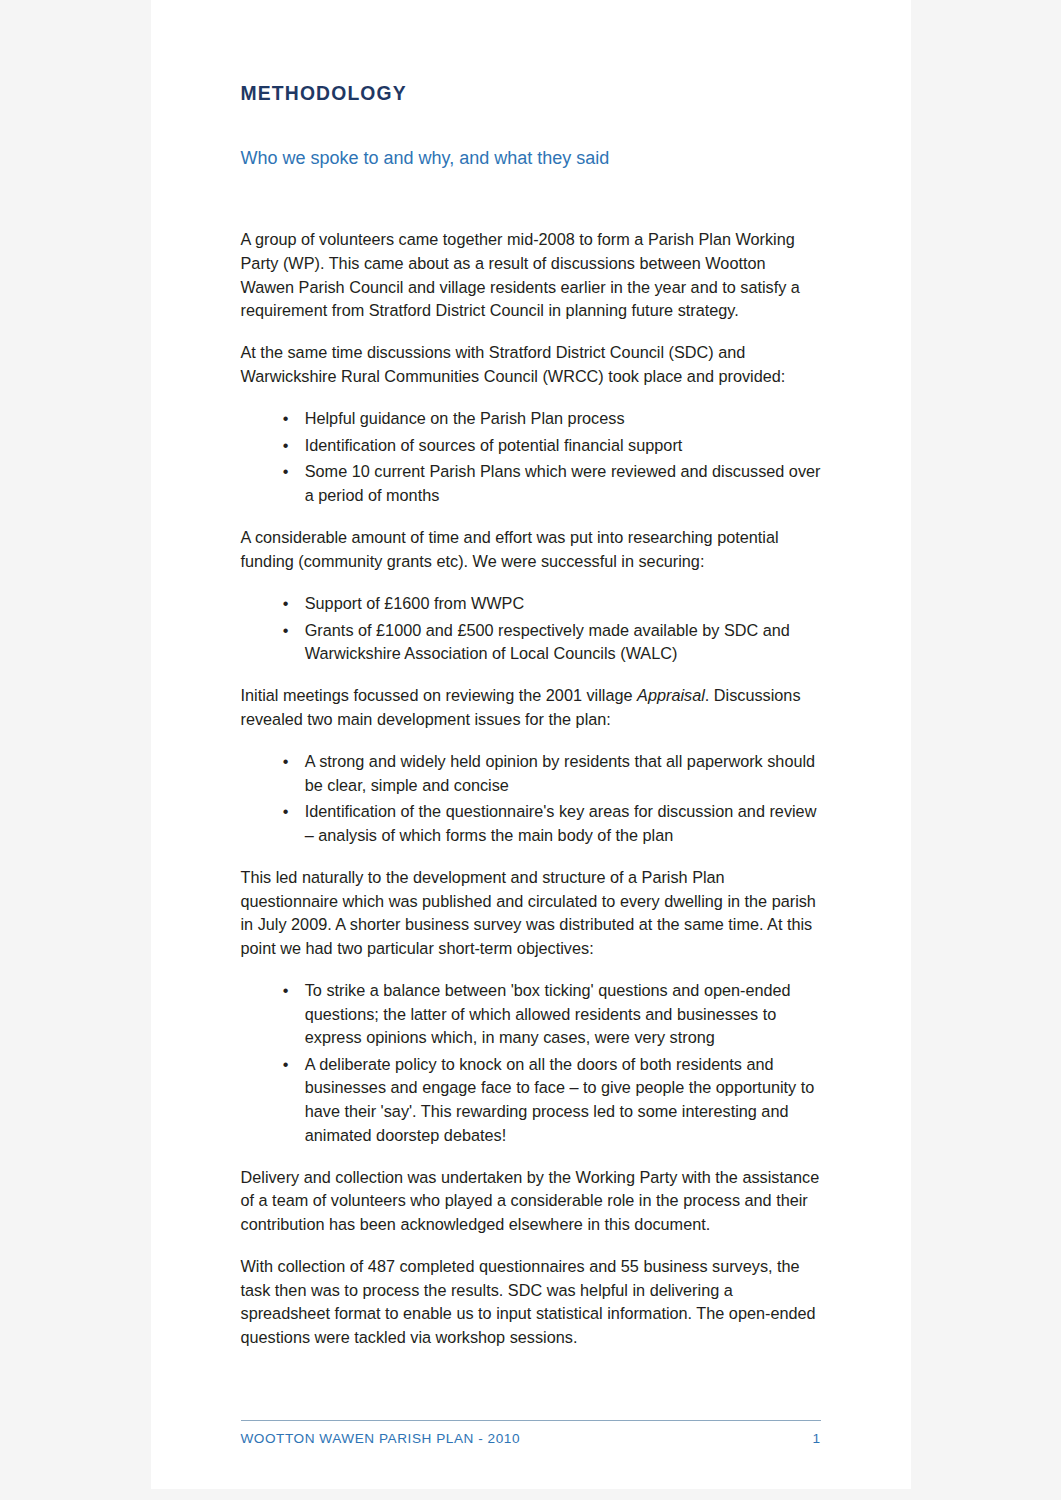Methodology
Who we spoke to and why, and what they said
A group of volunteers came together mid-2008 to form a Parish Plan Working Party (WP). This came about as a result of discussions between Wootton Wawen Parish Council and village residents earlier in the year and to satisfy a requirement from Stratford District Council in planning future strategy.
At the same time discussions with Stratford District Council (SDC) and Warwickshire Rural Communities Council (WRCC) took place and provided:
Helpful guidance on the Parish Plan process
Identification of sources of potential financial support
Some 10 current Parish Plans which were reviewed and discussed over a period of months
A considerable amount of time and effort was put into researching potential funding (community grants etc). We were successful in securing:
Support of £1600 from WWPC
Grants of £1000 and £500 respectively made available by SDC and Warwickshire Association of Local Councils (WALC)
Initial meetings focussed on reviewing the 2001 village Appraisal. Discussions revealed two main development issues for the plan:
A strong and widely held opinion by residents that all paperwork should be clear, simple and concise
Identification of the questionnaire's key areas for discussion and review – analysis of which forms the main body of the plan
This led naturally to the development and structure of a Parish Plan questionnaire which was published and circulated to every dwelling in the parish in July 2009. A shorter business survey was distributed at the same time. At this point we had two particular short-term objectives:
To strike a balance between 'box ticking' questions and open-ended questions; the latter of which allowed residents and businesses to express opinions which, in many cases, were very strong
A deliberate policy to knock on all the doors of both residents and businesses and engage face to face – to give people the opportunity to have their 'say'. This rewarding process led to some interesting and animated doorstep debates!
Delivery and collection was undertaken by the Working Party with the assistance of a team of volunteers who played a considerable role in the process and their contribution has been acknowledged elsewhere in this document.
With collection of 487 completed questionnaires and 55 business surveys, the task then was to process the results. SDC was helpful in delivering a spreadsheet format to enable us to input statistical information. The open-ended questions were tackled via workshop sessions.
Wootton Wawen Parish Plan - 2010 1